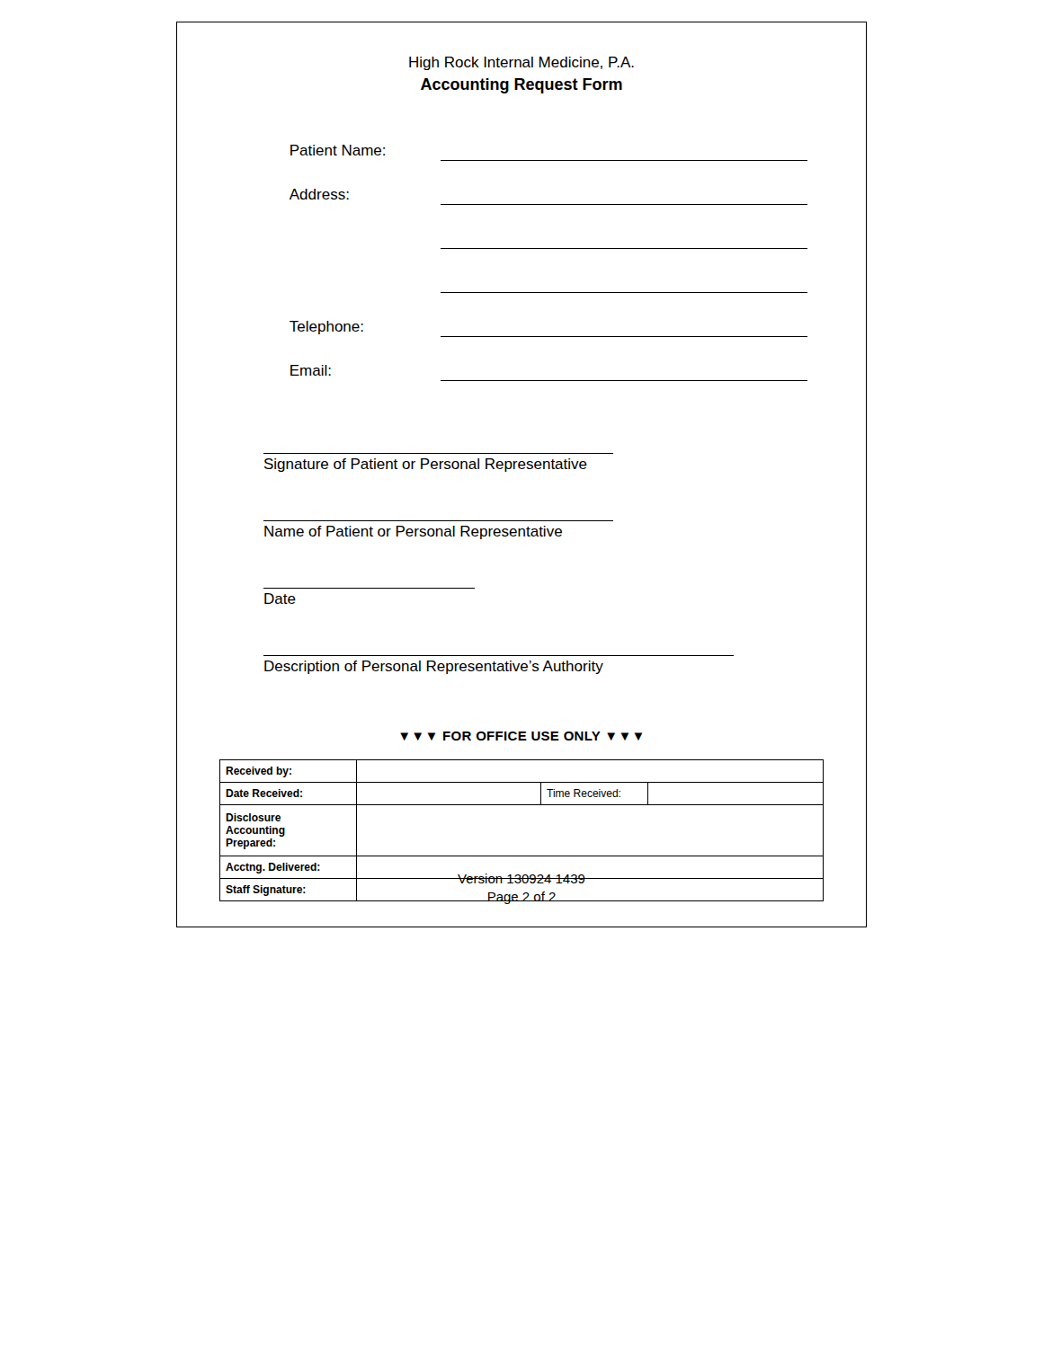High Rock Internal Medicine, P.A.
Accounting Request Form
| Patient Name: | |
| Address: | |
| Telephone: | |
| Email: | |
Signature of Patient or Personal Representative
Name of Patient or Personal Representative
Date
Description of Personal Representative’s Authority
▼▼▼ FOR OFFICE USE ONLY ▼▼▼
| Received by: | |
| Date Received: | | Time Received: | |
| Disclosure Accounting Prepared: | |
| Acctng. Delivered: | |
| Staff Signature: | |
Version 130924 1439
Page 2 of 2